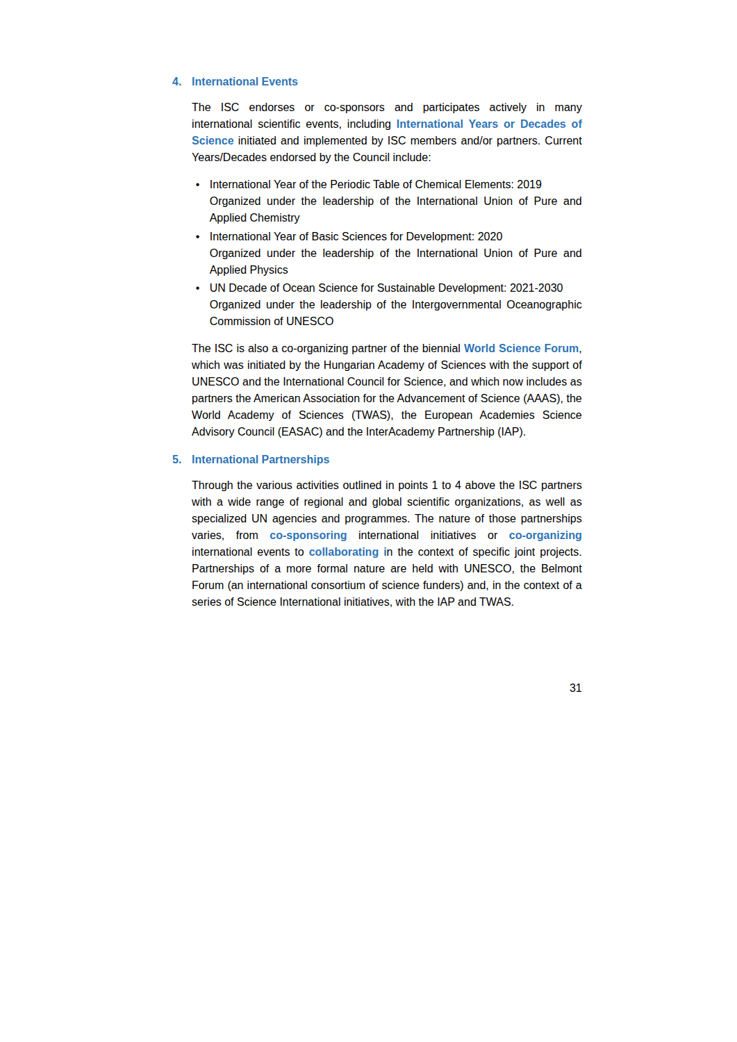International Events
The ISC endorses or co-sponsors and participates actively in many international scientific events, including International Years or Decades of Science initiated and implemented by ISC members and/or partners. Current Years/Decades endorsed by the Council include:
International Year of the Periodic Table of Chemical Elements: 2019Organized under the leadership of the International Union of Pure and Applied Chemistry
International Year of Basic Sciences for Development: 2020Organized under the leadership of the International Union of Pure and Applied Physics
UN Decade of Ocean Science for Sustainable Development: 2021-2030Organized under the leadership of the Intergovernmental Oceanographic Commission of UNESCO
The ISC is also a co-organizing partner of the biennial World Science Forum, which was initiated by the Hungarian Academy of Sciences with the support of UNESCO and the International Council for Science, and which now includes as partners the American Association for the Advancement of Science (AAAS), the World Academy of Sciences (TWAS), the European Academies Science Advisory Council (EASAC) and the InterAcademy Partnership (IAP).
International Partnerships
Through the various activities outlined in points 1 to 4 above the ISC partners with a wide range of regional and global scientific organizations, as well as specialized UN agencies and programmes. The nature of those partnerships varies, from co-sponsoring international initiatives or co-organizing international events to collaborating in the context of specific joint projects. Partnerships of a more formal nature are held with UNESCO, the Belmont Forum (an international consortium of science funders) and, in the context of a series of Science International initiatives, with the IAP and TWAS.
31